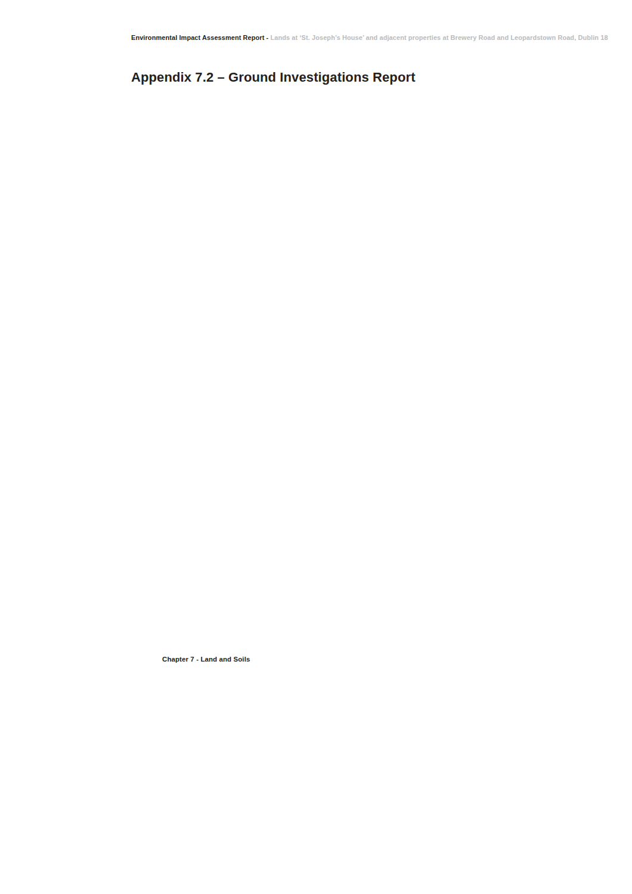Environmental Impact Assessment Report - Lands at ‘St. Joseph’s House’ and adjacent properties at Brewery Road and Leopardstown Road, Dublin 18
Appendix 7.2 – Ground Investigations Report
Chapter 7 - Land and Soils